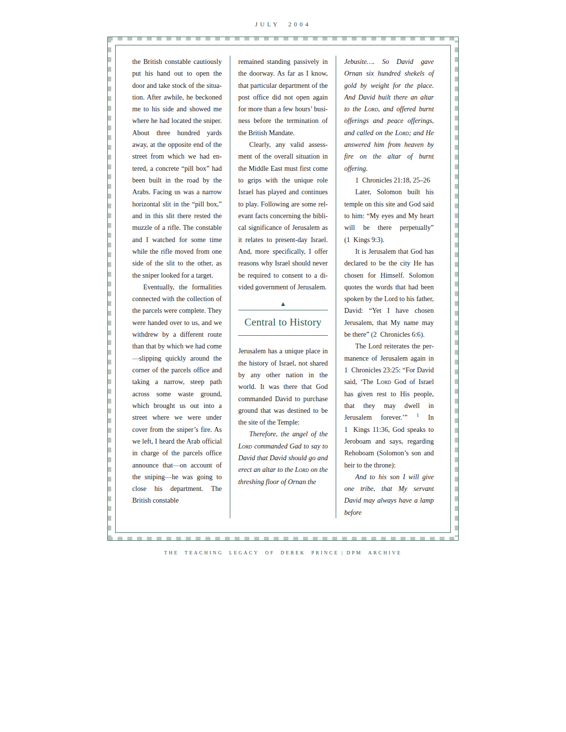July 2004
the British constable cautiously put his hand out to open the door and take stock of the situation. After awhile, he beckoned me to his side and showed me where he had located the sniper. About three hundred yards away, at the opposite end of the street from which we had entered, a concrete “pill box” had been built in the road by the Arabs. Facing us was a narrow horizontal slit in the “pill box,” and in this slit there rested the muzzle of a rifle. The constable and I watched for some time while the rifle moved from one side of the slit to the other, as the sniper looked for a target.
Eventually, the formalities connected with the collection of the parcels were complete. They were handed over to us, and we withdrew by a different route than that by which we had come—slipping quickly around the corner of the parcels office and taking a narrow, steep path across some waste ground, which brought us out into a street where we were under cover from the sniper’s fire. As we left, I heard the Arab official in charge of the parcels office announce that—on account of the sniping—he was going to close his department. The British constable
remained standing passively in the doorway. As far as I know, that particular department of the post office did not open again for more than a few hours’ business before the termination of the British Mandate.
Clearly, any valid assessment of the overall situation in the Middle East must first come to grips with the unique role Israel has played and continues to play. Following are some relevant facts concerning the biblical significance of Jerusalem as it relates to present-day Israel. And, more specifically, I offer reasons why Israel should never be required to consent to a divided government of Jerusalem.
▲
Central to History
Jerusalem has a unique place in the history of Israel, not shared by any other nation in the world. It was there that God commanded David to purchase ground that was destined to be the site of the Temple:
Therefore, the angel of the Lord commanded Gad to say to David that David should go and erect an altar to the Lord on the threshing floor of Ornan the
Jebusite…. So David gave Ornan six hundred shekels of gold by weight for the place. And David built there an altar to the Lord, and offered burnt offerings and peace offerings, and called on the Lord; and He answered him from heaven by fire on the altar of burnt offering.
1 Chronicles 21:18, 25–26
Later, Solomon built his temple on this site and God said to him: “My eyes and My heart will be there perpetually” (1 Kings 9:3).
It is Jerusalem that God has declared to be the city He has chosen for Himself. Solomon quotes the words that had been spoken by the Lord to his father, David: “Yet I have chosen Jerusalem, that My name may be there” (2 Chronicles 6:6).
The Lord reiterates the permanence of Jerusalem again in 1 Chronicles 23:25: “For David said, ‘The Lord God of Israel has given rest to His people, that they may dwell in Jerusalem forever.’” 1 In 1 Kings 11:36, God speaks to Jeroboam and says, regarding Rehoboam (Solomon’s son and heir to the throne):
And to his son I will give one tribe, that My servant David may always have a lamp before
The Teaching Legacy of Derek Prince|DPM Archive